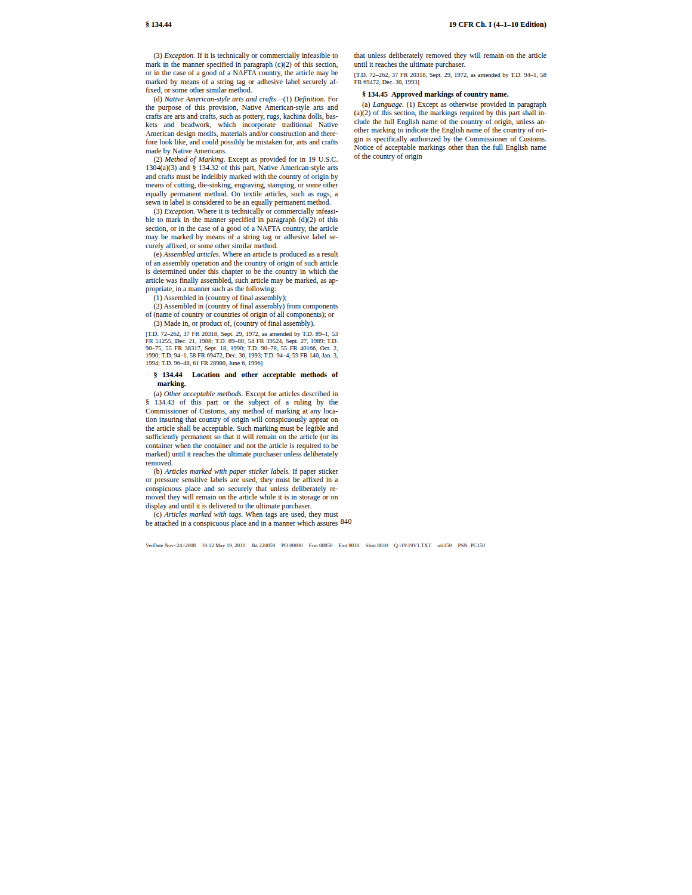§ 134.44 19 CFR Ch. I (4–1–10 Edition)
(3) Exception. If it is technically or commercially infeasible to mark in the manner specified in paragraph (c)(2) of this section, or in the case of a good of a NAFTA country, the article may be marked by means of a string tag or adhesive label securely affixed, or some other similar method.
(d) Native American-style arts and crafts—(1) Definition. For the purpose of this provision, Native American-style arts and crafts are arts and crafts, such as pottery, rugs, kachina dolls, baskets and beadwork, which incorporate traditional Native American design motifs, materials and/or construction and therefore look like, and could possibly be mistaken for, arts and crafts made by Native Americans.
(2) Method of Marking. Except as provided for in 19 U.S.C. 1304(a)(3) and § 134.32 of this part, Native American-style arts and crafts must be indelibly marked with the country of origin by means of cutting, die-sinking, engraving, stamping, or some other equally permanent method. On textile articles, such as rugs, a sewn in label is considered to be an equally permanent method.
(3) Exception. Where it is technically or commercially infeasible to mark in the manner specified in paragraph (d)(2) of this section, or in the case of a good of a NAFTA country, the article may be marked by means of a string tag or adhesive label securely affixed, or some other similar method.
(e) Assembled articles. Where an article is produced as a result of an assembly operation and the country of origin of such article is determined under this chapter to be the country in which the article was finally assembled, such article may be marked, as appropriate, in a manner such as the following:
(1) Assembled in (country of final assembly);
(2) Assembled in (country of final assembly) from components of (name of country or countries of origin of all components); or
(3) Made in, or product of, (country of final assembly).
[T.D. 72–262, 37 FR 20318, Sept. 29, 1972, as amended by T.D. 89–1, 53 FR 51255, Dec. 21, 1988; T.D. 89–88, 54 FR 39524, Sept. 27, 1989; T.D. 90–75, 55 FR 38317, Sept. 18, 1990; T.D. 90–78, 55 FR 40166, Oct. 2, 1990; T.D. 94–1, 58 FR 69472, Dec. 30, 1993; T.D. 94–4, 59 FR 140, Jan. 3, 1994; T.D. 96–48, 61 FR 28980, June 6, 1996]
§ 134.44 Location and other acceptable methods of marking.
(a) Other acceptable methods. Except for articles described in § 134.43 of this part or the subject of a ruling by the Commissioner of Customs, any method of marking at any location insuring that country of origin will conspicuously appear on the article shall be acceptable. Such marking must be legible and sufficiently permanent so that it will remain on the article (or its container when the container and not the article is required to be marked) until it reaches the ultimate purchaser unless deliberately removed.
(b) Articles marked with paper sticker labels. If paper sticker or pressure sensitive labels are used, they must be affixed in a conspicuous place and so securely that unless deliberately removed they will remain on the article while it is in storage or on display and until it is delivered to the ultimate purchaser.
(c) Articles marked with tags. When tags are used, they must be attached in a conspicuous place and in a manner which assures that unless deliberately removed they will remain on the article until it reaches the ultimate purchaser.
[T.D. 72–262, 37 FR 20318, Sept. 29, 1972, as amended by T.D. 94–1, 58 FR 69472, Dec. 30, 1993]
§ 134.45 Approved markings of country name.
(a) Language. (1) Except as otherwise provided in paragraph (a)(2) of this section, the markings required by this part shall include the full English name of the country of origin, unless another marking to indicate the English name of the country of origin is specifically authorized by the Commissioner of Customs. Notice of acceptable markings other than the full English name of the country of origin
840
VerDate Nov<24>2008 10:12 May 19, 2010 Jkt 220059 PO 00000 Frm 00850 Fmt 8010 Sfmt 8010 Q:\19\19V1.TXT ofr150 PSN: PC150